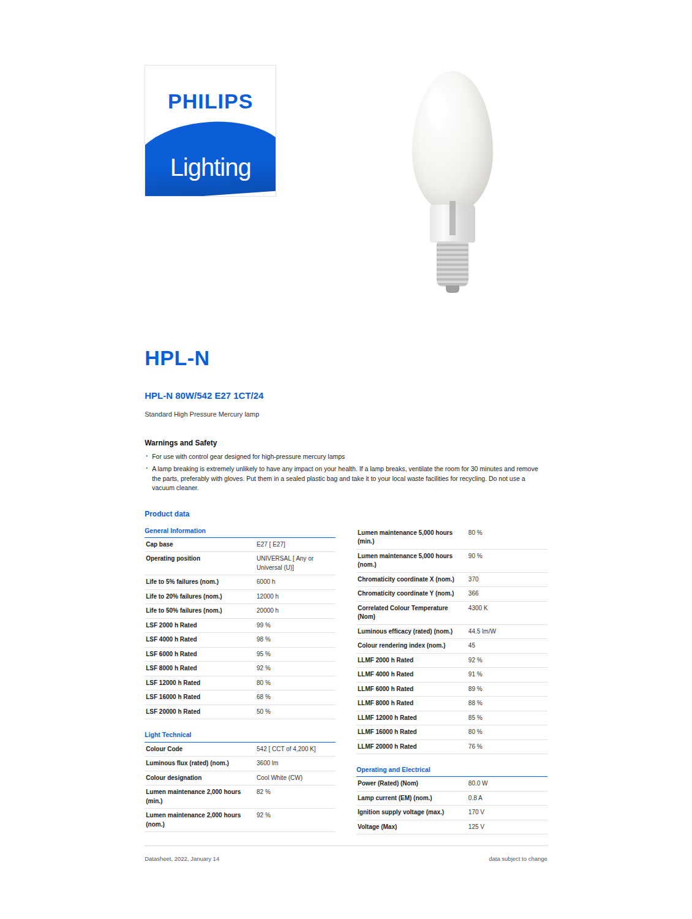PHILIPS
Lighting
HPL-N
HPL-N 80W/542 E27 1CT/24
Standard High Pressure Mercury lamp
Warnings and Safety
For use with control gear designed for high-pressure mercury lamps
A lamp breaking is extremely unlikely to have any impact on your health. If a lamp breaks, ventilate the room for 30 minutes and remove the parts, preferably with gloves. Put them in a sealed plastic bag and take it to your local waste facilities for recycling. Do not use a vacuum cleaner.
Product data
General Information
| Cap base | E27 [ E27] |
| Operating position | UNIVERSAL [ Any or Universal (U)] |
| Life to 5% failures (nom.) | 6000 h |
| Life to 20% failures (nom.) | 12000 h |
| Life to 50% failures (nom.) | 20000 h |
| LSF 2000 h Rated | 99 % |
| LSF 4000 h Rated | 98 % |
| LSF 6000 h Rated | 95 % |
| LSF 8000 h Rated | 92 % |
| LSF 12000 h Rated | 80 % |
| LSF 16000 h Rated | 68 % |
| LSF 20000 h Rated | 50 % |
Light Technical
| Colour Code | 542 [ CCT of 4,200 K] |
| Luminous flux (rated) (nom.) | 3600 lm |
| Colour designation | Cool White (CW) |
| Lumen maintenance 2,000 hours (min.) | 82 % |
| Lumen maintenance 2,000 hours (nom.) | 92 % |
| Lumen maintenance 5,000 hours (min.) | 80 % |
| Lumen maintenance 5,000 hours (nom.) | 90 % |
| Chromaticity coordinate X (nom.) | 370 |
| Chromaticity coordinate Y (nom.) | 366 |
| Correlated Colour Temperature (Nom) | 4300 K |
| Luminous efficacy (rated) (nom.) | 44.5 lm/W |
| Colour rendering index (nom.) | 45 |
| LLMF 2000 h Rated | 92 % |
| LLMF 4000 h Rated | 91 % |
| LLMF 6000 h Rated | 89 % |
| LLMF 8000 h Rated | 88 % |
| LLMF 12000 h Rated | 85 % |
| LLMF 16000 h Rated | 80 % |
| LLMF 20000 h Rated | 76 % |
Operating and Electrical
| Power (Rated) (Nom) | 80.0 W |
| Lamp current (EM) (nom.) | 0.8 A |
| Ignition supply voltage (max.) | 170 V |
| Voltage (Max) | 125 V |
Datasheet, 2022, January 14 data subject to change